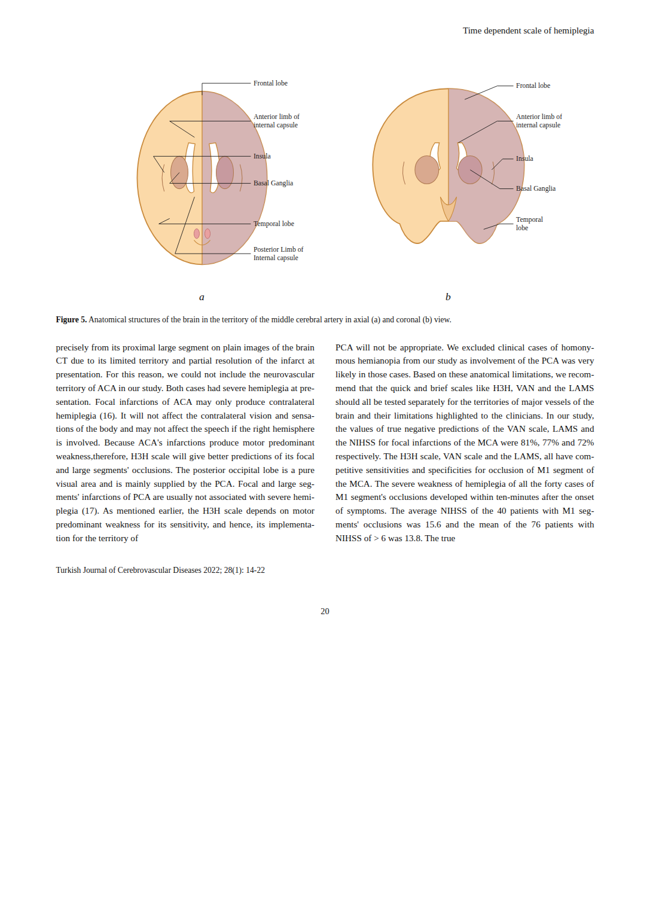Time dependent scale of hemiplegia
Axial view of the brain Schematic axial section of the brain with the middle cerebral artery territory shaded on the right side, with labels pointing to the frontal lobe, anterior limb of internal capsule, insula, basal ganglia, temporal lobe, and posterior limb of internal capsule. Frontal lobe Anterior limb of internal capsule Insula Basal Ganglia Temporal lobe Posterior Limb of Internal capsule
a
Coronal view of the brain Schematic coronal section of the brain with the middle cerebral artery territory shaded on the right side, with labels pointing to the frontal lobe, anterior limb of internal capsule, insula, basal ganglia, and temporal lobe. Frontal lobe Anterior limb of internal capsule Insula Basal Ganglia Temporal lobe
b
Figure 5. Anatomical structures of the brain in the territory of the middle cerebral artery in axial (a) and coronal (b) view.
precisely from its proximal large segment on plain images of the brain CT due to its limited territory and partial resolution of the infarct at presentation. For this reason, we could not include the neurovascular territory of ACA in our study. Both cases had severe hemiplegia at presentation. Focal infarctions of ACA may only produce contralateral hemiplegia (16). It will not affect the contralateral vision and sensations of the body and may not affect the speech if the right hemisphere is involved. Because ACA's infarctions produce motor predominant weakness,therefore, H3H scale will give better predictions of its focal and large segments' occlusions. The posterior occipital lobe is a pure visual area and is mainly supplied by the PCA. Focal and large segments' infarctions of PCA are usually not associated with severe hemiplegia (17). As mentioned earlier, the H3H scale depends on motor predominant weakness for its sensitivity, and hence, its implementation for the territory of
PCA will not be appropriate. We excluded clinical cases of homonymous hemianopia from our study as involvement of the PCA was very likely in those cases. Based on these anatomical limitations, we recommend that the quick and brief scales like H3H, VAN and the LAMS should all be tested separately for the territories of major vessels of the brain and their limitations highlighted to the clinicians. In our study, the values of true negative predictions of the VAN scale, LAMS and the NIHSS for focal infarctions of the MCA were 81%, 77% and 72% respectively. The H3H scale, VAN scale and the LAMS, all have competitive sensitivities and specificities for occlusion of M1 segment of the MCA. The severe weakness of hemiplegia of all the forty cases of M1 segment's occlusions developed within ten-minutes after the onset of symptoms. The average NIHSS of the 40 patients with M1 segments' occlusions was 15.6 and the mean of the 76 patients with NIHSS of > 6 was 13.8. The true
Turkish Journal of Cerebrovascular Diseases 2022; 28(1): 14-22
20